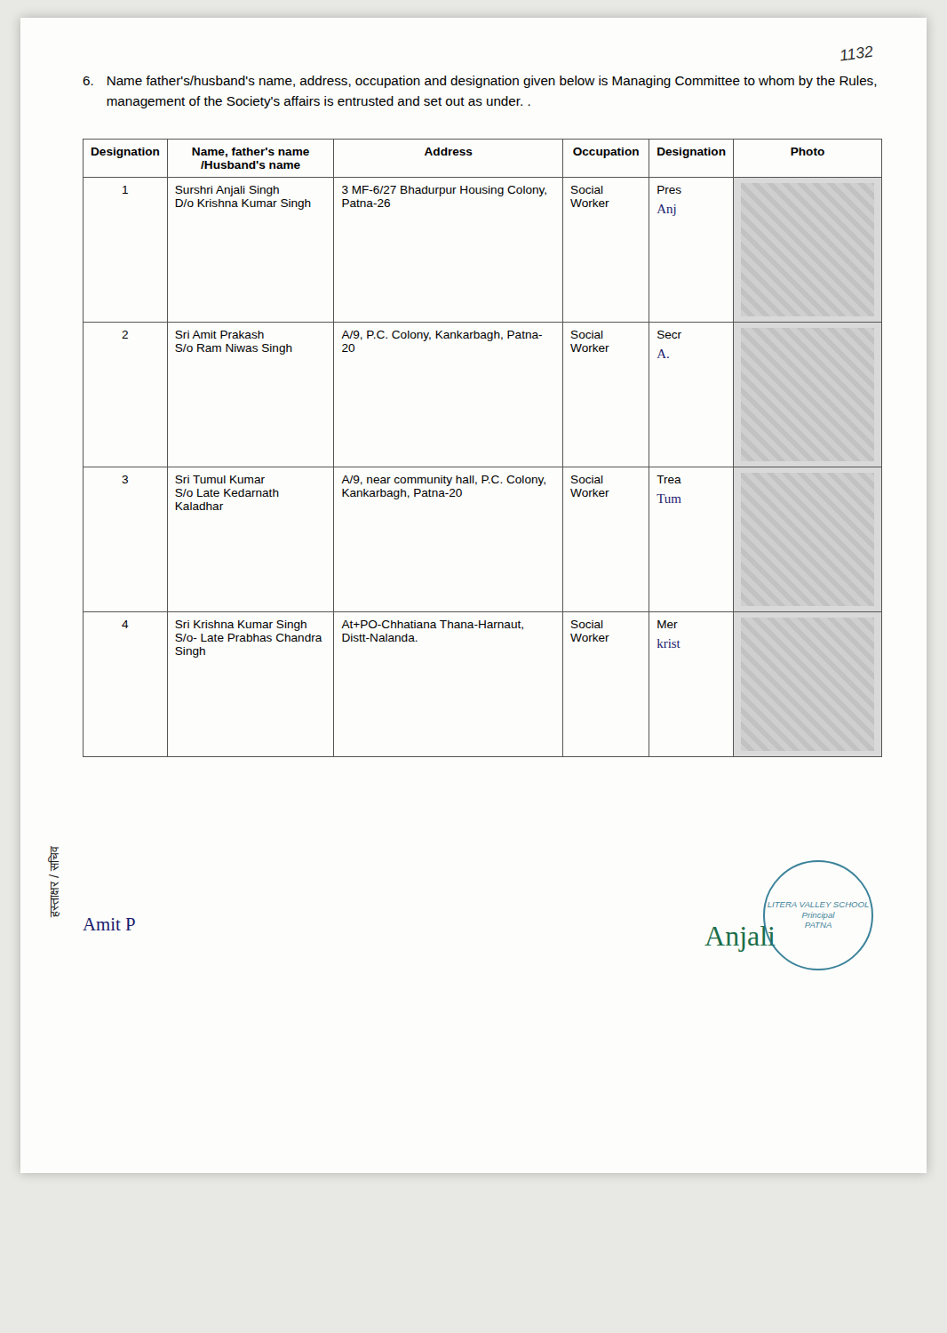1132
6.
Name father's/husband's name, address, occupation and designation given below is Managing Committee to whom by the Rules, management of the Society's affairs is entrusted and set out as under. .
| Designation | Name, father's name /Husband's name | Address | Occupation | Designation | Photo |
| --- | --- | --- | --- | --- | --- |
| 1 | Surshri Anjali Singh D/o Krishna Kumar Singh | 3 MF-6/27 Bhadurpur Housing Colony, Patna-26 | Social Worker | Pres Anj | |
| 2 | Sri Amit Prakash S/o Ram Niwas Singh | A/9, P.C. Colony, Kankarbagh, Patna-20 | Social Worker | Secr A. | |
| 3 | Sri Tumul Kumar S/o Late Kedarnath Kaladhar | A/9, near community hall, P.C. Colony, Kankarbagh, Patna-20 | Social Worker | Trea Tum | |
| 4 | Sri Krishna Kumar Singh S/o- Late Prabhas Chandra Singh | At+PO-Chhatiana Thana-Harnaut, Distt-Nalanda. | Social Worker | Mer krist | |
हस्ताक्षर / सचिव
Amit P
Anjali
LITERA VALLEY SCHOOL
Principal
PATNA